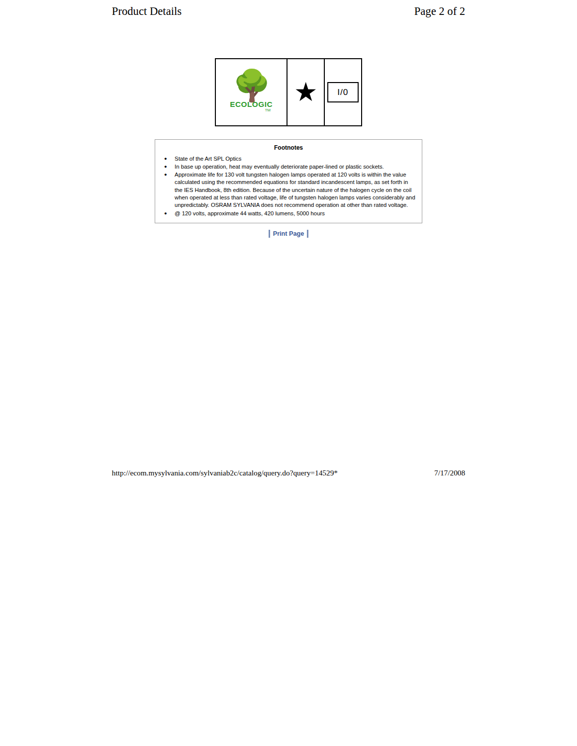Product Details
Page 2 of 2
🌳
ECOLOGIC
TM
★
I/0
Footnotes
State of the Art SPL Optics
In base up operation, heat may eventually deteriorate paper-lined or plastic sockets.
Approximate life for 130 volt tungsten halogen lamps operated at 120 volts is within the value calculated using the recommended equations for standard incandescent lamps, as set forth in the IES Handbook, 8th edition. Because of the uncertain nature of the halogen cycle on the coil when operated at less than rated voltage, life of tungsten halogen lamps varies considerably and unpredictably. OSRAM SYLVANIA does not recommend operation at other than rated voltage.
@ 120 volts, approximate 44 watts, 420 lumens, 5000 hours
Print Page
http://ecom.mysylvania.com/sylvaniab2c/catalog/query.do?query=14529*
7/17/2008